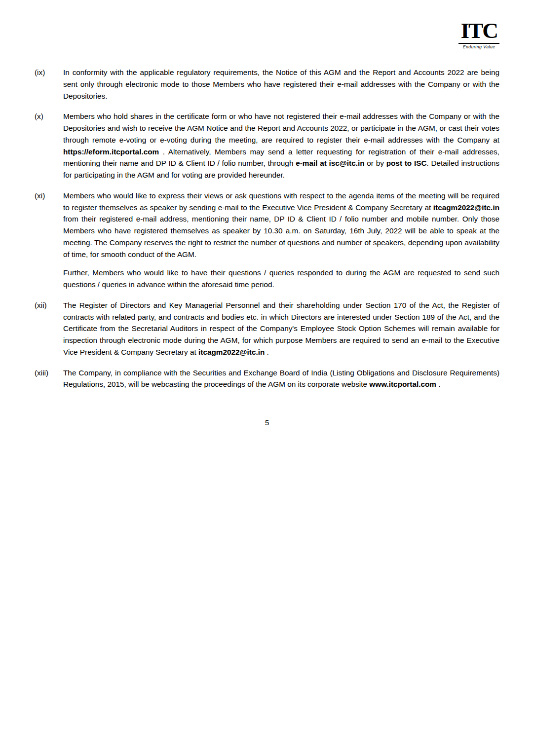ITC Enduring Value
(ix) In conformity with the applicable regulatory requirements, the Notice of this AGM and the Report and Accounts 2022 are being sent only through electronic mode to those Members who have registered their e-mail addresses with the Company or with the Depositories.
(x) Members who hold shares in the certificate form or who have not registered their e-mail addresses with the Company or with the Depositories and wish to receive the AGM Notice and the Report and Accounts 2022, or participate in the AGM, or cast their votes through remote e-voting or e-voting during the meeting, are required to register their e-mail addresses with the Company at https://eform.itcportal.com . Alternatively, Members may send a letter requesting for registration of their e-mail addresses, mentioning their name and DP ID & Client ID / folio number, through e-mail at isc@itc.in or by post to ISC. Detailed instructions for participating in the AGM and for voting are provided hereunder.
(xi)
Members who would like to express their views or ask questions with respect to the agenda items of the meeting will be required to register themselves as speaker by sending e-mail to the Executive Vice President & Company Secretary at itcagm2022@itc.in from their registered e-mail address, mentioning their name, DP ID & Client ID / folio number and mobile number. Only those Members who have registered themselves as speaker by 10.30 a.m. on Saturday, 16th July, 2022 will be able to speak at the meeting. The Company reserves the right to restrict the number of questions and number of speakers, depending upon availability of time, for smooth conduct of the AGM.
Further, Members who would like to have their questions / queries responded to during the AGM are requested to send such questions / queries in advance within the aforesaid time period.
(xii) The Register of Directors and Key Managerial Personnel and their shareholding under Section 170 of the Act, the Register of contracts with related party, and contracts and bodies etc. in which Directors are interested under Section 189 of the Act, and the Certificate from the Secretarial Auditors in respect of the Company's Employee Stock Option Schemes will remain available for inspection through electronic mode during the AGM, for which purpose Members are required to send an e-mail to the Executive Vice President & Company Secretary at itcagm2022@itc.in .
(xiii) The Company, in compliance with the Securities and Exchange Board of India (Listing Obligations and Disclosure Requirements) Regulations, 2015, will be webcasting the proceedings of the AGM on its corporate website www.itcportal.com .
5